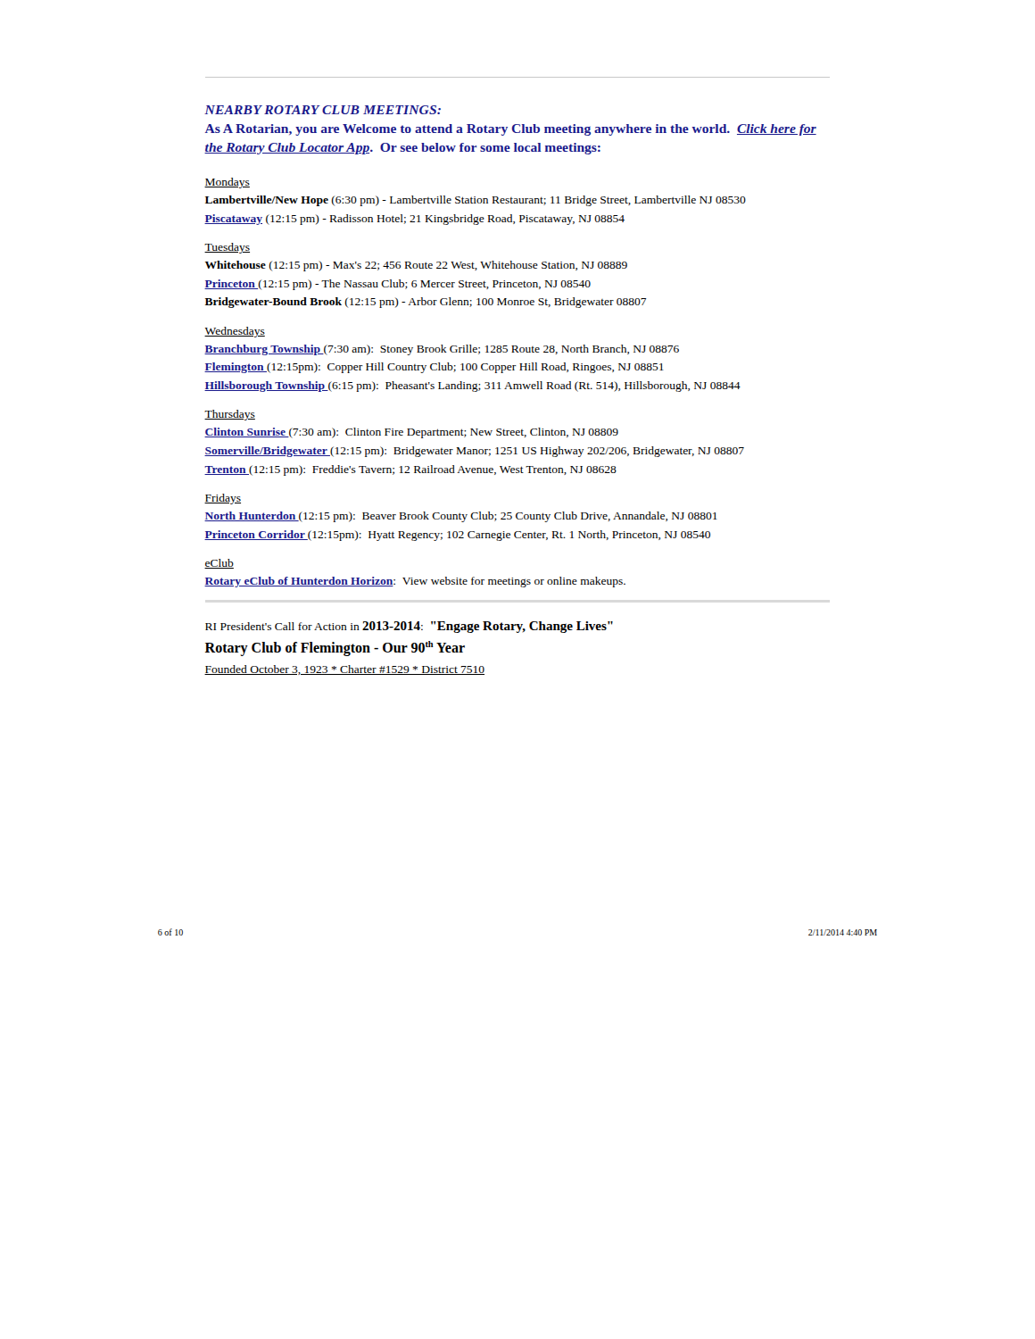NEARBY ROTARY CLUB MEETINGS:
As A Rotarian, you are Welcome to attend a Rotary Club meeting anywhere in the world. Click here for the Rotary Club Locator App. Or see below for some local meetings:
Mondays
Lambertville/New Hope (6:30 pm) - Lambertville Station Restaurant; 11 Bridge Street, Lambertville NJ 08530
Piscataway (12:15 pm) - Radisson Hotel; 21 Kingsbridge Road, Piscataway, NJ 08854
Tuesdays
Whitehouse (12:15 pm) - Max's 22; 456 Route 22 West, Whitehouse Station, NJ 08889
Princeton (12:15 pm) - The Nassau Club; 6 Mercer Street, Princeton, NJ 08540
Bridgewater-Bound Brook (12:15 pm) - Arbor Glenn; 100 Monroe St, Bridgewater 08807
Wednesdays
Branchburg Township (7:30 am): Stoney Brook Grille; 1285 Route 28, North Branch, NJ 08876
Flemington (12:15pm): Copper Hill Country Club; 100 Copper Hill Road, Ringoes, NJ 08851
Hillsborough Township (6:15 pm): Pheasant's Landing; 311 Amwell Road (Rt. 514), Hillsborough, NJ 08844
Thursdays
Clinton Sunrise (7:30 am): Clinton Fire Department; New Street, Clinton, NJ 08809
Somerville/Bridgewater (12:15 pm): Bridgewater Manor; 1251 US Highway 202/206, Bridgewater, NJ 08807
Trenton (12:15 pm): Freddie's Tavern; 12 Railroad Avenue, West Trenton, NJ 08628
Fridays
North Hunterdon (12:15 pm): Beaver Brook County Club; 25 County Club Drive, Annandale, NJ 08801
Princeton Corridor (12:15pm): Hyatt Regency; 102 Carnegie Center, Rt. 1 North, Princeton, NJ 08540
eClub
Rotary eClub of Hunterdon Horizon: View website for meetings or online makeups.
RI President's Call for Action in 2013-2014: "Engage Rotary, Change Lives"
Rotary Club of Flemington - Our 90th Year
Founded October 3, 1923 * Charter #1529 * District 7510
6 of 10 2/11/2014 4:40 PM